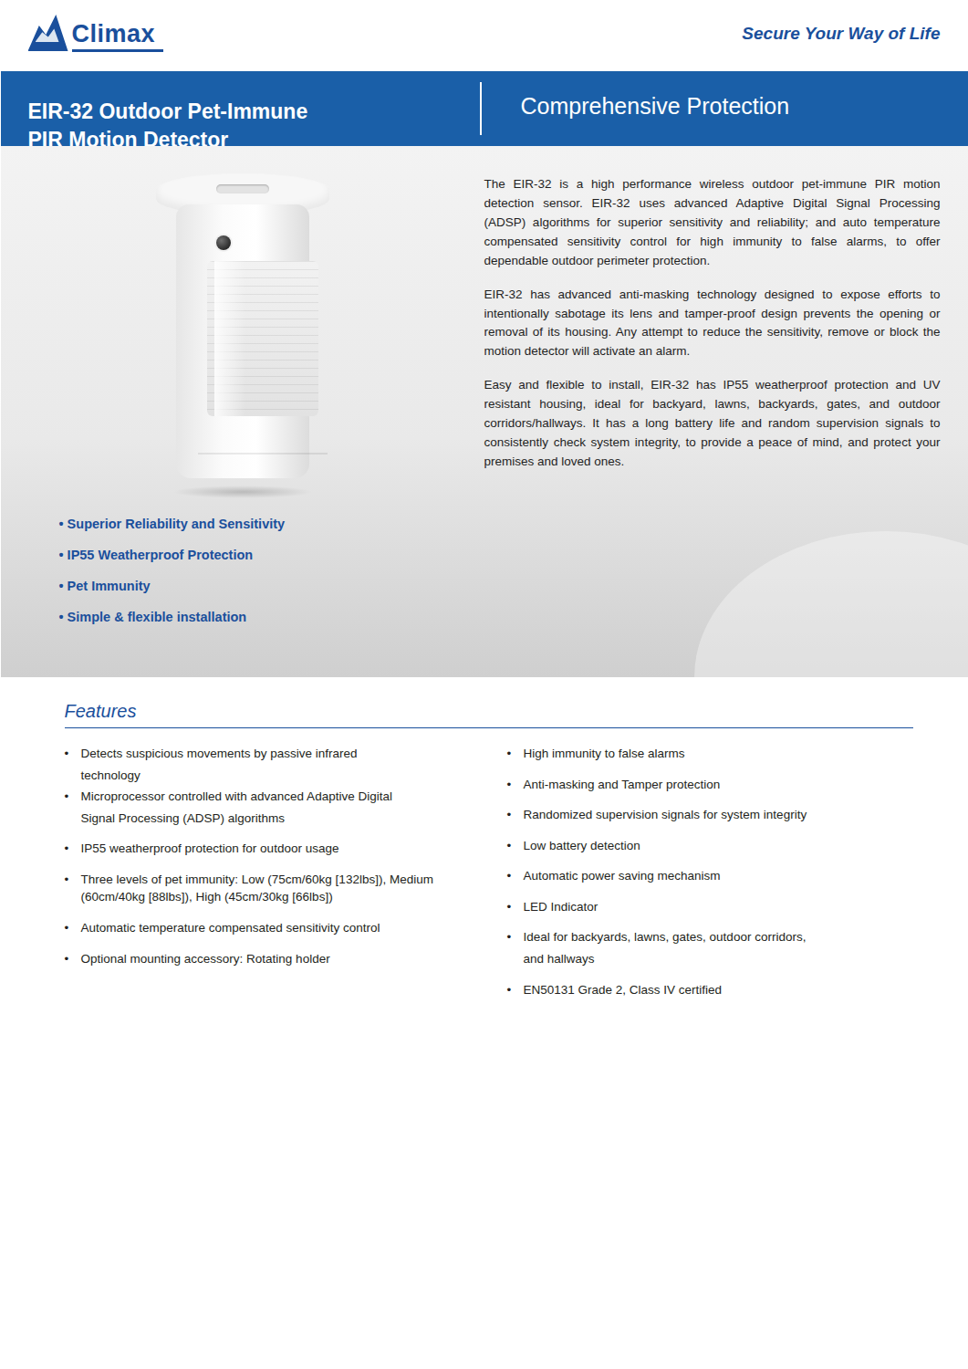Climax
Secure Your Way of Life
EIR-32 Outdoor Pet-Immune
PIR Motion Detector
Comprehensive Protection
• Superior Reliability and Sensitivity
• IP55 Weatherproof Protection
• Pet Immunity
• Simple & flexible installation
The EIR-32 is a high performance wireless outdoor pet-immune PIR motion detection sensor. EIR-32 uses advanced Adaptive Digital Signal Processing (ADSP) algorithms for superior sensitivity and reliability; and auto temperature compensated sensitivity control for high immunity to false alarms, to offer dependable outdoor perimeter protection.
EIR-32 has advanced anti-masking technology designed to expose efforts to intentionally sabotage its lens and tamper-proof design prevents the opening or removal of its housing. Any attempt to reduce the sensitivity, remove or block the motion detector will activate an alarm.
Easy and flexible to install, EIR-32 has IP55 weatherproof protection and UV resistant housing, ideal for backyard, lawns, backyards, gates, and outdoor corridors/hallways. It has a long battery life and random supervision signals to consistently check system integrity, to provide a peace of mind, and protect your premises and loved ones.
Features
Detects suspicious movements by passive infrared
technology
Microprocessor controlled with advanced Adaptive Digital
Signal Processing (ADSP) algorithms
IP55 weatherproof protection for outdoor usage
Three levels of pet immunity: Low (75cm/60kg [132lbs]), Medium (60cm/40kg [88lbs]), High (45cm/30kg [66lbs])
Automatic temperature compensated sensitivity control
Optional mounting accessory: Rotating holder
High immunity to false alarms
Anti-masking and Tamper protection
Randomized supervision signals for system integrity
Low battery detection
Automatic power saving mechanism
LED Indicator
Ideal for backyards, lawns, gates, outdoor corridors,
and hallways
EN50131 Grade 2, Class IV certified